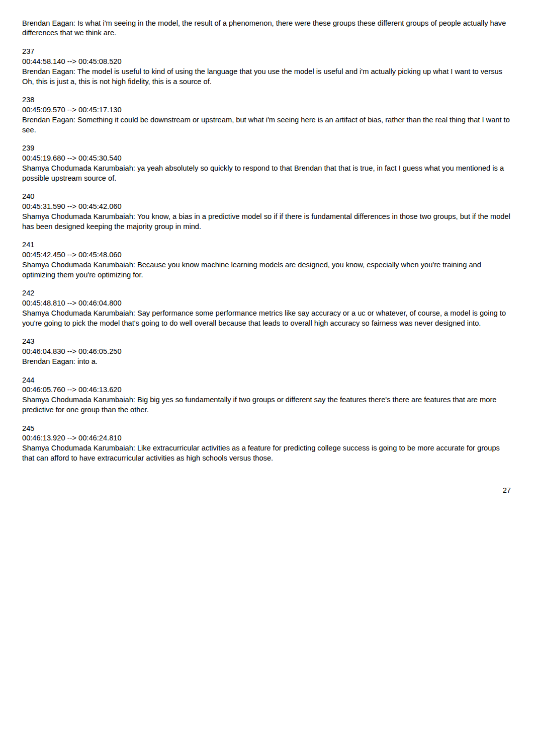Brendan Eagan: Is what i'm seeing in the model, the result of a phenomenon, there were these groups these different groups of people actually have differences that we think are.
237
00:44:58.140 --> 00:45:08.520
Brendan Eagan: The model is useful to kind of using the language that you use the model is useful and i'm actually picking up what I want to versus Oh, this is just a, this is not high fidelity, this is a source of.
238
00:45:09.570 --> 00:45:17.130
Brendan Eagan: Something it could be downstream or upstream, but what i'm seeing here is an artifact of bias, rather than the real thing that I want to see.
239
00:45:19.680 --> 00:45:30.540
Shamya Chodumada Karumbaiah: ya yeah absolutely so quickly to respond to that Brendan that that is true, in fact I guess what you mentioned is a possible upstream source of.
240
00:45:31.590 --> 00:45:42.060
Shamya Chodumada Karumbaiah: You know, a bias in a predictive model so if if there is fundamental differences in those two groups, but if the model has been designed keeping the majority group in mind.
241
00:45:42.450 --> 00:45:48.060
Shamya Chodumada Karumbaiah: Because you know machine learning models are designed, you know, especially when you're training and optimizing them you're optimizing for.
242
00:45:48.810 --> 00:46:04.800
Shamya Chodumada Karumbaiah: Say performance some performance metrics like say accuracy or a uc or whatever, of course, a model is going to you're going to pick the model that's going to do well overall because that leads to overall high accuracy so fairness was never designed into.
243
00:46:04.830 --> 00:46:05.250
Brendan Eagan: into a.
244
00:46:05.760 --> 00:46:13.620
Shamya Chodumada Karumbaiah: Big big yes so fundamentally if two groups or different say the features there's there are features that are more predictive for one group than the other.
245
00:46:13.920 --> 00:46:24.810
Shamya Chodumada Karumbaiah: Like extracurricular activities as a feature for predicting college success is going to be more accurate for groups that can afford to have extracurricular activities as high schools versus those.
27